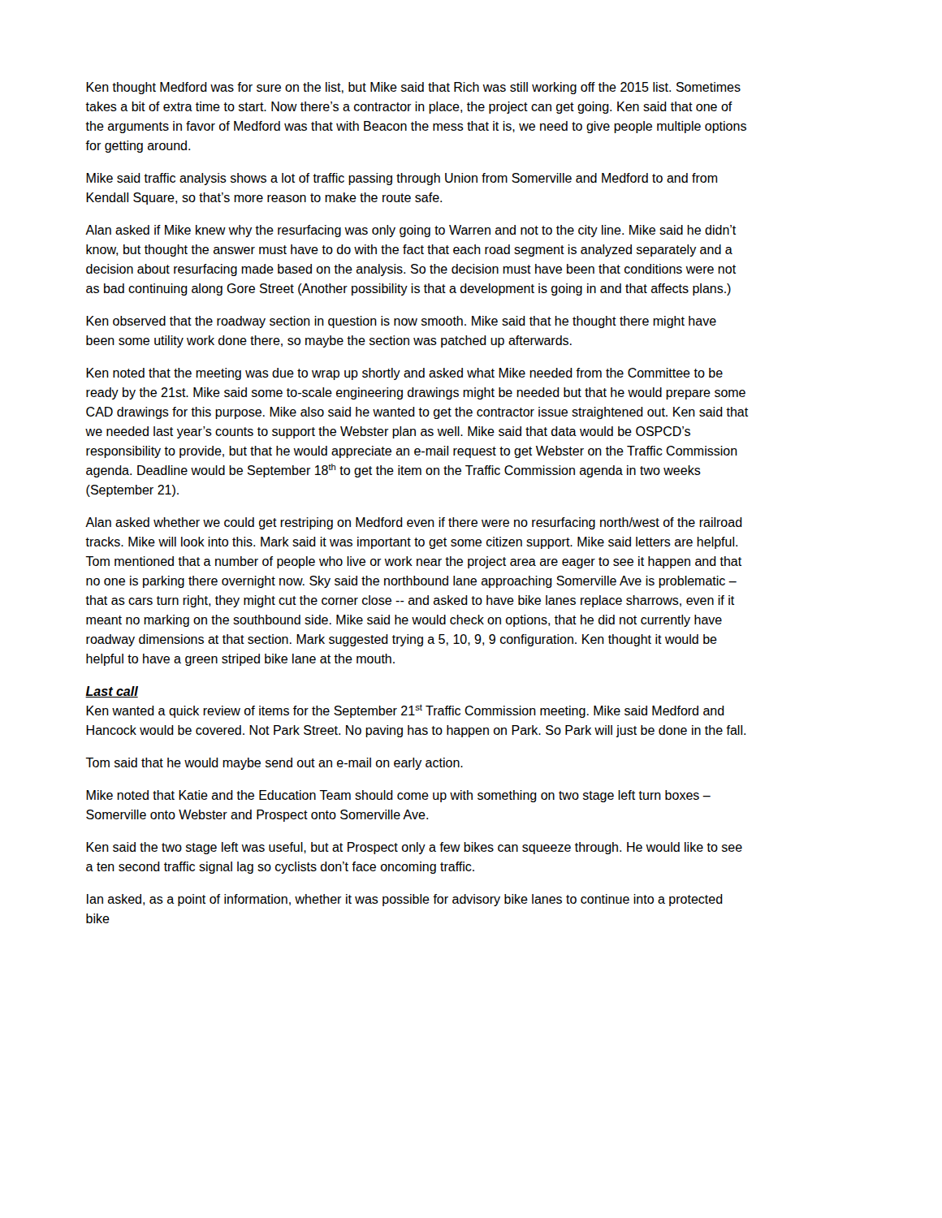Ken thought Medford was for sure on the list, but Mike said that Rich was still working off the 2015 list. Sometimes takes a bit of extra time to start. Now there’s a contractor in place, the project can get going. Ken said that one of the arguments in favor of Medford was that with Beacon the mess that it is, we need to give people multiple options for getting around.
Mike said traffic analysis shows a lot of traffic passing through Union from Somerville and Medford to and from Kendall Square, so that’s more reason to make the route safe.
Alan asked if Mike knew why the resurfacing was only going to Warren and not to the city line. Mike said he didn’t know, but thought the answer must have to do with the fact that each road segment is analyzed separately and a decision about resurfacing made based on the analysis. So the decision must have been that conditions were not as bad continuing along Gore Street (Another possibility is that a development is going in and that affects plans.)
Ken observed that the roadway section in question is now smooth. Mike said that he thought there might have been some utility work done there, so maybe the section was patched up afterwards.
Ken noted that the meeting was due to wrap up shortly and asked what Mike needed from the Committee to be ready by the 21st. Mike said some to-scale engineering drawings might be needed but that he would prepare some CAD drawings for this purpose. Mike also said he wanted to get the contractor issue straightened out. Ken said that we needed last year’s counts to support the Webster plan as well. Mike said that data would be OSPCD’s responsibility to provide, but that he would appreciate an e-mail request to get Webster on the Traffic Commission agenda. Deadline would be September 18th to get the item on the Traffic Commission agenda in two weeks (September 21).
Alan asked whether we could get restriping on Medford even if there were no resurfacing north/west of the railroad tracks. Mike will look into this. Mark said it was important to get some citizen support. Mike said letters are helpful. Tom mentioned that a number of people who live or work near the project area are eager to see it happen and that no one is parking there overnight now. Sky said the northbound lane approaching Somerville Ave is problematic – that as cars turn right, they might cut the corner close -- and asked to have bike lanes replace sharrows, even if it meant no marking on the southbound side. Mike said he would check on options, that he did not currently have roadway dimensions at that section. Mark suggested trying a 5, 10, 9, 9 configuration. Ken thought it would be helpful to have a green striped bike lane at the mouth.
Last call
Ken wanted a quick review of items for the September 21st Traffic Commission meeting. Mike said Medford and Hancock would be covered. Not Park Street. No paving has to happen on Park. So Park will just be done in the fall.
Tom said that he would maybe send out an e-mail on early action.
Mike noted that Katie and the Education Team should come up with something on two stage left turn boxes – Somerville onto Webster and Prospect onto Somerville Ave.
Ken said the two stage left was useful, but at Prospect only a few bikes can squeeze through. He would like to see a ten second traffic signal lag so cyclists don’t face oncoming traffic.
Ian asked, as a point of information, whether it was possible for advisory bike lanes to continue into a protected bike